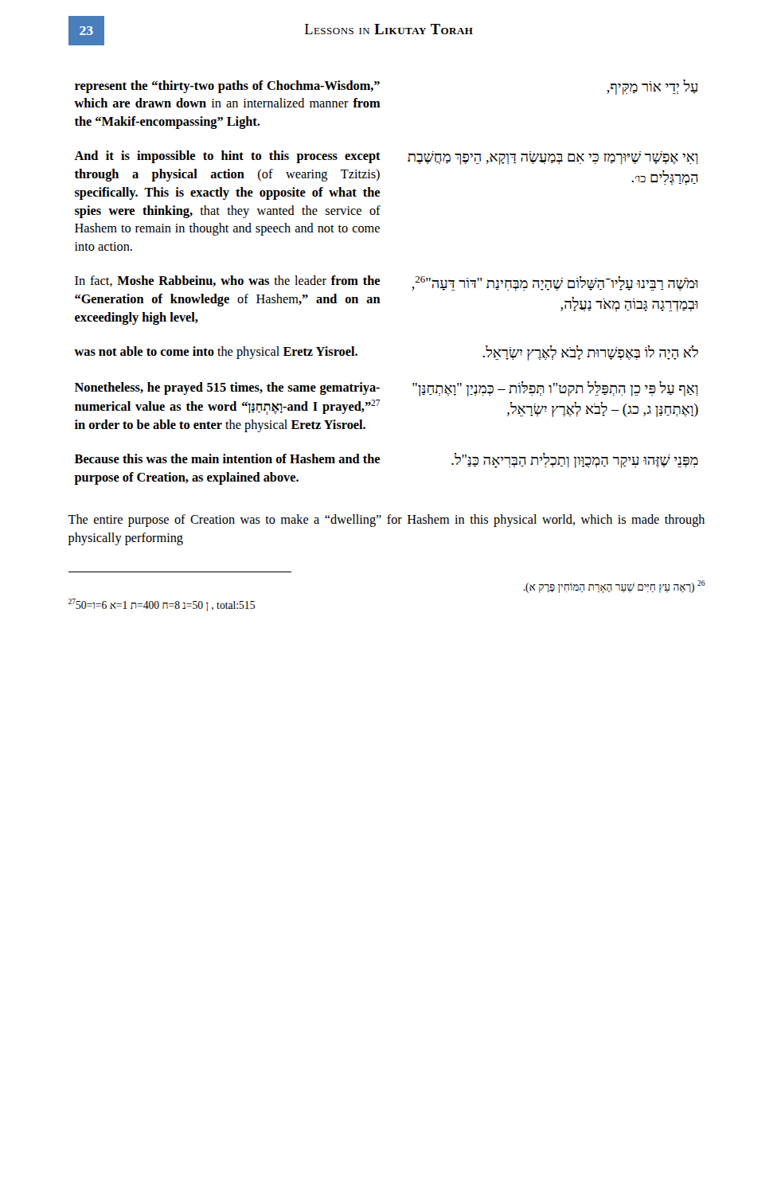23
Lessons in Likutay Torah
| represent the “thirty-two paths of Chochma-Wisdom,” which are drawn down in an internalized manner from the “Makif-encompassing” Light. | עַל יְדֵי אוֹר מַקִּיף, |
| And it is impossible to hint to this process except through a physical action (of wearing Tzitzis) specifically. This is exactly the opposite of what the spies were thinking, that they wanted the service of Hashem to remain in thought and speech and not to come into action. | וְאִי אֶפְשָׁר שֶׁיּוּרְמַז כִּי אִם בְּמַעֲשֶׂה דַּוְקָא, הֵיפֶךְ מַחֲשֶׁבֶת הַמְרַגְּלִים כו׳ . |
| In fact, Moshe Rabbeinu, who was the leader from the “Generation of knowledge of Hashem ,” and on an exceedingly high level, | וּמֹשֶׁה רַבֵּינוּ עָלָיו־הַשָּׁלוֹם שֶׁהָיָה מִבְּחִינַת "דּוֹר דֵּעָה" 26 , וּבְמַדְרֵגָה גָּבוֹהַ מְאֹד נַעֲלָה, |
| was not able to come into the physical Eretz Yisroel. | לֹא הָיָה לוֹ בְּאֶפְשָׁרוּת לָבֹא לְאֶרֶץ יִשְׂרָאֵל. |
| Nonetheless, he prayed 515 times, the same gematriya-numerical value as the word “וָאֶתְחַנַּן-and I prayed,” 27 in order to be able to enter the physical Eretz Yisroel. | וְאַף עַל פִּי כֵן הִתְפַּלֵּל תקט"ו תְּפִלּוֹת – כְּמִנְיַן "וָאֶתְחַנַּן" (וָאֶתְחַנַּן ג, כג) – לָבֹא לְאֶרֶץ יִשְׂרָאֵל, |
| Because this was the main intention of Hashem and the purpose of Creation, as explained above. | מִפְּנֵי שֶׁזֶּהוּ עִיקַר הַמְכֻוָּון וְתַכְלִית הַבְּרִיאָה כַּנַּ"ל. |
The entire purpose of Creation was to make a “dwelling” for Hashem in this physical world, which is made through physically performing
26 (רְאֵה עֵץ חַיִּים שַׁעַר הֶאָרַת הַמּוֹחִין פֶּרֶק א).
2750=ן 50=נ 8=ח 400=ת 1=א 6=ו , total:515